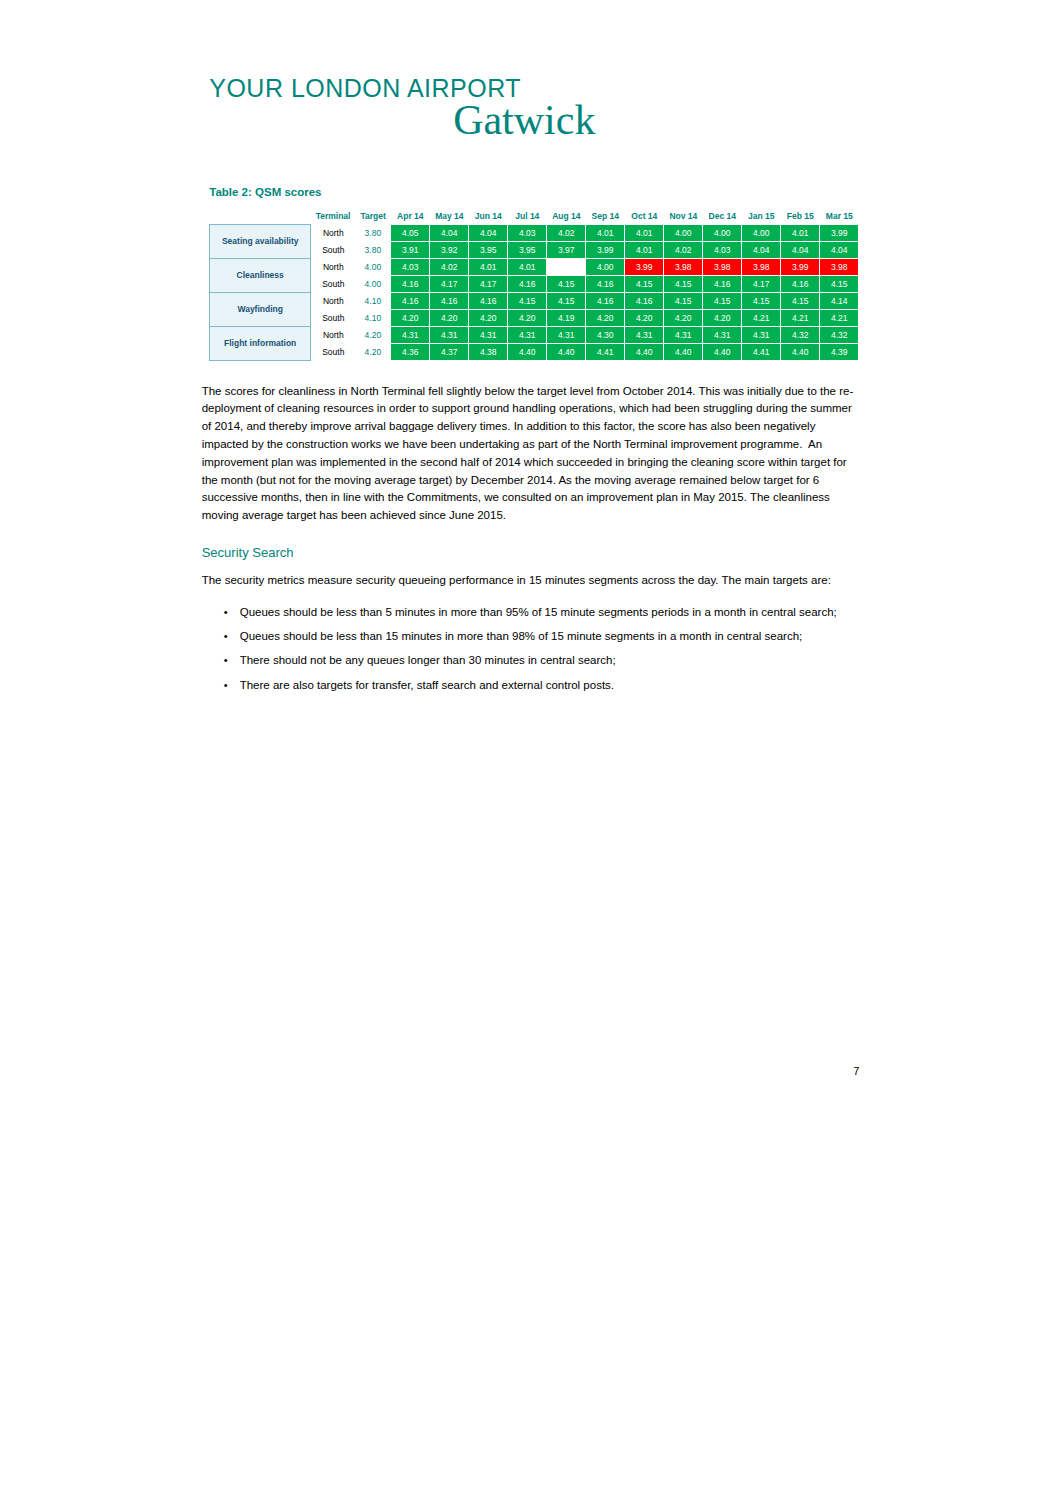YOUR LONDON AIRPORT
Gatwick
Table 2: QSM scores
| | Terminal | Target | Apr 14 | May 14 | Jun 14 | Jul 14 | Aug 14 | Sep 14 | Oct 14 | Nov 14 | Dec 14 | Jan 15 | Feb 15 | Mar 15 |
| --- | --- | --- | --- | --- | --- | --- | --- | --- | --- | --- | --- | --- | --- | --- |
| Seating availability | North | 3.80 | 4.05 | 4.04 | 4.04 | 4.03 | 4.02 | 4.01 | 4.01 | 4.00 | 4.00 | 4.00 | 4.01 | 3.99 |
| South | 3.80 | 3.91 | 3.92 | 3.95 | 3.95 | 3.97 | 3.99 | 4.01 | 4.02 | 4.03 | 4.04 | 4.04 | 4.04 |
| Cleanliness | North | 4.00 | 4.03 | 4.02 | 4.01 | 4.01 | | 4.00 | 3.99 | 3.98 | 3.98 | 3.98 | 3.99 | 3.98 |
| South | 4.00 | 4.16 | 4.17 | 4.17 | 4.16 | 4.15 | 4.16 | 4.15 | 4.15 | 4.16 | 4.17 | 4.16 | 4.15 |
| Wayfinding | North | 4.10 | 4.16 | 4.16 | 4.16 | 4.15 | 4.15 | 4.16 | 4.16 | 4.15 | 4.15 | 4.15 | 4.15 | 4.14 |
| South | 4.10 | 4.20 | 4.20 | 4.20 | 4.20 | 4.19 | 4.20 | 4.20 | 4.20 | 4.20 | 4.21 | 4.21 | 4.21 |
| Flight information | North | 4.20 | 4.31 | 4.31 | 4.31 | 4.31 | 4.31 | 4.30 | 4.31 | 4.31 | 4.31 | 4.31 | 4.32 | 4.32 |
| South | 4.20 | 4.36 | 4.37 | 4.38 | 4.40 | 4.40 | 4.41 | 4.40 | 4.40 | 4.40 | 4.41 | 4.40 | 4.39 |
The scores for cleanliness in North Terminal fell slightly below the target level from October 2014. This was initially due to the re-deployment of cleaning resources in order to support ground handling operations, which had been struggling during the summer of 2014, and thereby improve arrival baggage delivery times. In addition to this factor, the score has also been negatively impacted by the construction works we have been undertaking as part of the North Terminal improvement programme. An improvement plan was implemented in the second half of 2014 which succeeded in bringing the cleaning score within target for the month (but not for the moving average target) by December 2014. As the moving average remained below target for 6 successive months, then in line with the Commitments, we consulted on an improvement plan in May 2015. The cleanliness moving average target has been achieved since June 2015.
Security Search
The security metrics measure security queueing performance in 15 minutes segments across the day. The main targets are:
Queues should be less than 5 minutes in more than 95% of 15 minute segments periods in a month in central search;
Queues should be less than 15 minutes in more than 98% of 15 minute segments in a month in central search;
There should not be any queues longer than 30 minutes in central search;
There are also targets for transfer, staff search and external control posts.
7